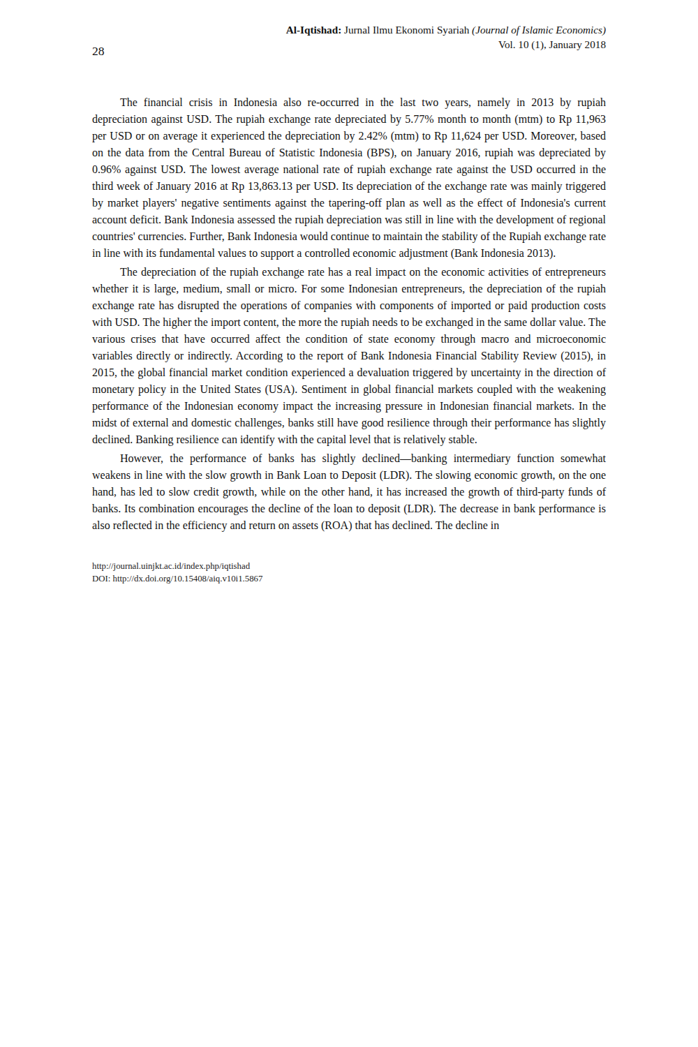28
Al-Iqtishad: Jurnal Ilmu Ekonomi Syariah (Journal of Islamic Economics)
Vol. 10 (1), January 2018
The financial crisis in Indonesia also re-occurred in the last two years, namely in 2013 by rupiah depreciation against USD. The rupiah exchange rate depreciated by 5.77% month to month (mtm) to Rp 11,963 per USD or on average it experienced the depreciation by 2.42% (mtm) to Rp 11,624 per USD. Moreover, based on the data from the Central Bureau of Statistic Indonesia (BPS), on January 2016, rupiah was depreciated by 0.96% against USD. The lowest average national rate of rupiah exchange rate against the USD occurred in the third week of January 2016 at Rp 13,863.13 per USD. Its depreciation of the exchange rate was mainly triggered by market players' negative sentiments against the tapering-off plan as well as the effect of Indonesia's current account deficit. Bank Indonesia assessed the rupiah depreciation was still in line with the development of regional countries' currencies. Further, Bank Indonesia would continue to maintain the stability of the Rupiah exchange rate in line with its fundamental values to support a controlled economic adjustment (Bank Indonesia 2013).
The depreciation of the rupiah exchange rate has a real impact on the economic activities of entrepreneurs whether it is large, medium, small or micro. For some Indonesian entrepreneurs, the depreciation of the rupiah exchange rate has disrupted the operations of companies with components of imported or paid production costs with USD. The higher the import content, the more the rupiah needs to be exchanged in the same dollar value. The various crises that have occurred affect the condition of state economy through macro and microeconomic variables directly or indirectly. According to the report of Bank Indonesia Financial Stability Review (2015), in 2015, the global financial market condition experienced a devaluation triggered by uncertainty in the direction of monetary policy in the United States (USA). Sentiment in global financial markets coupled with the weakening performance of the Indonesian economy impact the increasing pressure in Indonesian financial markets. In the midst of external and domestic challenges, banks still have good resilience through their performance has slightly declined. Banking resilience can identify with the capital level that is relatively stable.
However, the performance of banks has slightly declined—banking intermediary function somewhat weakens in line with the slow growth in Bank Loan to Deposit (LDR). The slowing economic growth, on the one hand, has led to slow credit growth, while on the other hand, it has increased the growth of third-party funds of banks. Its combination encourages the decline of the loan to deposit (LDR). The decrease in bank performance is also reflected in the efficiency and return on assets (ROA) that has declined. The decline in
http://journal.uinjkt.ac.id/index.php/iqtishad
DOI: http://dx.doi.org/10.15408/aiq.v10i1.5867